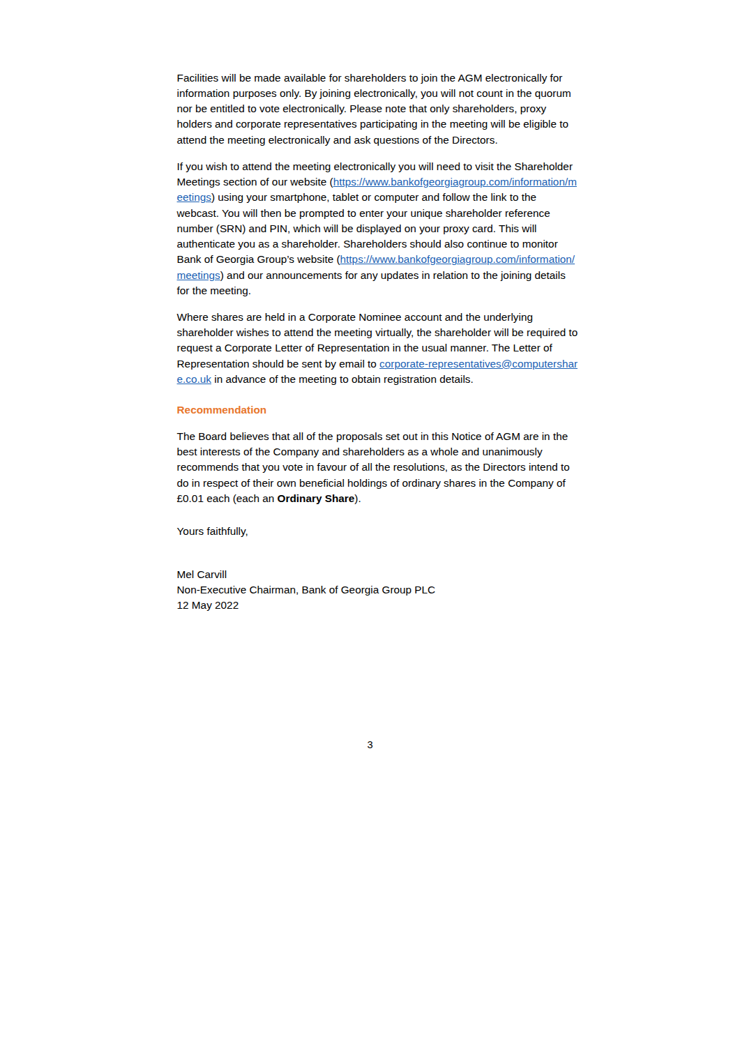Facilities will be made available for shareholders to join the AGM electronically for information purposes only. By joining electronically, you will not count in the quorum nor be entitled to vote electronically. Please note that only shareholders, proxy holders and corporate representatives participating in the meeting will be eligible to attend the meeting electronically and ask questions of the Directors.
If you wish to attend the meeting electronically you will need to visit the Shareholder Meetings section of our website (https://www.bankofgeorgiagroup.com/information/meetings) using your smartphone, tablet or computer and follow the link to the webcast. You will then be prompted to enter your unique shareholder reference number (SRN) and PIN, which will be displayed on your proxy card. This will authenticate you as a shareholder. Shareholders should also continue to monitor Bank of Georgia Group’s website (https://www.bankofgeorgiagroup.com/information/meetings) and our announcements for any updates in relation to the joining details for the meeting.
Where shares are held in a Corporate Nominee account and the underlying shareholder wishes to attend the meeting virtually, the shareholder will be required to request a Corporate Letter of Representation in the usual manner. The Letter of Representation should be sent by email to corporate-representatives@computershare.co.uk in advance of the meeting to obtain registration details.
Recommendation
The Board believes that all of the proposals set out in this Notice of AGM are in the best interests of the Company and shareholders as a whole and unanimously recommends that you vote in favour of all the resolutions, as the Directors intend to do in respect of their own beneficial holdings of ordinary shares in the Company of £0.01 each (each an Ordinary Share).
Yours faithfully,
Mel Carvill
Non-Executive Chairman, Bank of Georgia Group PLC
12 May 2022
3